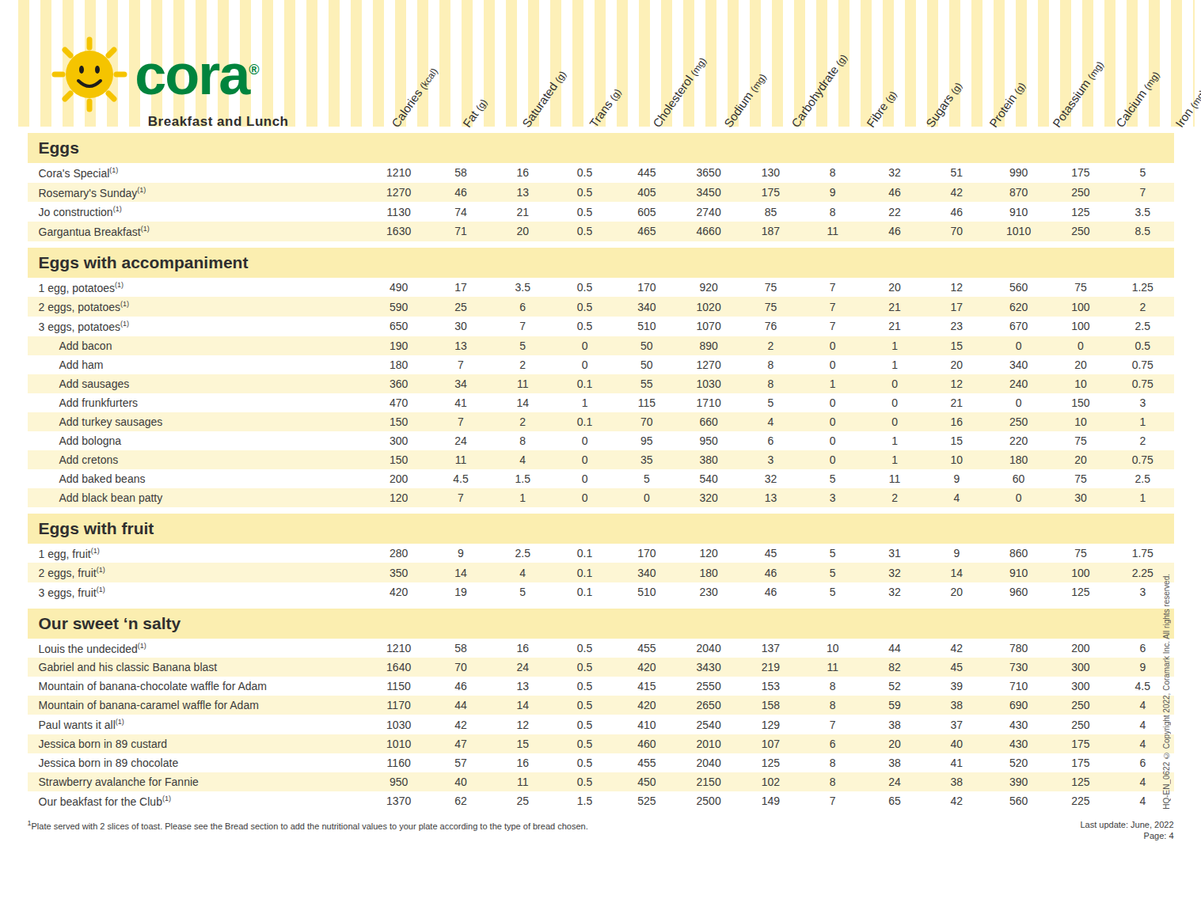cora®
Breakfast and Lunch
Calories (kcal) Fat (g) Saturated (g) Trans (g) Cholesterol (mg) Sodium (mg) Carbohydrate (g) Fibre (g) Sugars (g) Protein (g) Potassium (mg) Calcium (mg) Iron (mg)
| Eggs |
| Cora's Special (1) | 1210 | 58 | 16 | 0.5 | 445 | 3650 | 130 | 8 | 32 | 51 | 990 | 175 | 5 |
| Rosemary's Sunday (1) | 1270 | 46 | 13 | 0.5 | 405 | 3450 | 175 | 9 | 46 | 42 | 870 | 250 | 7 |
| Jo construction (1) | 1130 | 74 | 21 | 0.5 | 605 | 2740 | 85 | 8 | 22 | 46 | 910 | 125 | 3.5 |
| Gargantua Breakfast (1) | 1630 | 71 | 20 | 0.5 | 465 | 4660 | 187 | 11 | 46 | 70 | 1010 | 250 | 8.5 |
| Eggs with accompaniment |
| 1 egg, potatoes (1) | 490 | 17 | 3.5 | 0.5 | 170 | 920 | 75 | 7 | 20 | 12 | 560 | 75 | 1.25 |
| 2 eggs, potatoes (1) | 590 | 25 | 6 | 0.5 | 340 | 1020 | 75 | 7 | 21 | 17 | 620 | 100 | 2 |
| 3 eggs, potatoes (1) | 650 | 30 | 7 | 0.5 | 510 | 1070 | 76 | 7 | 21 | 23 | 670 | 100 | 2.5 |
| Add bacon | 190 | 13 | 5 | 0 | 50 | 890 | 2 | 0 | 1 | 15 | 0 | 0 | 0.5 |
| Add ham | 180 | 7 | 2 | 0 | 50 | 1270 | 8 | 0 | 1 | 20 | 340 | 20 | 0.75 |
| Add sausages | 360 | 34 | 11 | 0.1 | 55 | 1030 | 8 | 1 | 0 | 12 | 240 | 10 | 0.75 |
| Add frunkfurters | 470 | 41 | 14 | 1 | 115 | 1710 | 5 | 0 | 0 | 21 | 0 | 150 | 3 |
| Add turkey sausages | 150 | 7 | 2 | 0.1 | 70 | 660 | 4 | 0 | 0 | 16 | 250 | 10 | 1 |
| Add bologna | 300 | 24 | 8 | 0 | 95 | 950 | 6 | 0 | 1 | 15 | 220 | 75 | 2 |
| Add cretons | 150 | 11 | 4 | 0 | 35 | 380 | 3 | 0 | 1 | 10 | 180 | 20 | 0.75 |
| Add baked beans | 200 | 4.5 | 1.5 | 0 | 5 | 540 | 32 | 5 | 11 | 9 | 60 | 75 | 2.5 |
| Add black bean patty | 120 | 7 | 1 | 0 | 0 | 320 | 13 | 3 | 2 | 4 | 0 | 30 | 1 |
| Eggs with fruit |
| 1 egg, fruit (1) | 280 | 9 | 2.5 | 0.1 | 170 | 120 | 45 | 5 | 31 | 9 | 860 | 75 | 1.75 |
| 2 eggs, fruit (1) | 350 | 14 | 4 | 0.1 | 340 | 180 | 46 | 5 | 32 | 14 | 910 | 100 | 2.25 |
| 3 eggs, fruit (1) | 420 | 19 | 5 | 0.1 | 510 | 230 | 46 | 5 | 32 | 20 | 960 | 125 | 3 |
| Our sweet ‘n salty |
| Louis the undecided (1) | 1210 | 58 | 16 | 0.5 | 455 | 2040 | 137 | 10 | 44 | 42 | 780 | 200 | 6 |
| Gabriel and his classic Banana blast | 1640 | 70 | 24 | 0.5 | 420 | 3430 | 219 | 11 | 82 | 45 | 730 | 300 | 9 |
| Mountain of banana-chocolate waffle for Adam | 1150 | 46 | 13 | 0.5 | 415 | 2550 | 153 | 8 | 52 | 39 | 710 | 300 | 4.5 |
| Mountain of banana-caramel waffle for Adam | 1170 | 44 | 14 | 0.5 | 420 | 2650 | 158 | 8 | 59 | 38 | 690 | 250 | 4 |
| Paul wants it all (1) | 1030 | 42 | 12 | 0.5 | 410 | 2540 | 129 | 7 | 38 | 37 | 430 | 250 | 4 |
| Jessica born in 89 custard | 1010 | 47 | 15 | 0.5 | 460 | 2010 | 107 | 6 | 20 | 40 | 430 | 175 | 4 |
| Jessica born in 89 chocolate | 1160 | 57 | 16 | 0.5 | 455 | 2040 | 125 | 8 | 38 | 41 | 520 | 175 | 6 |
| Strawberry avalanche for Fannie | 950 | 40 | 11 | 0.5 | 450 | 2150 | 102 | 8 | 24 | 38 | 390 | 125 | 4 |
| Our beakfast for the Club (1) | 1370 | 62 | 25 | 1.5 | 525 | 2500 | 149 | 7 | 65 | 42 | 560 | 225 | 4 |
1Plate served with 2 slices of toast. Please see the Bread section to add the nutritional values to your plate according to the type of bread chosen.
Last update: June, 2022
Page: 4
HQ-EN_0622 © Copyright 2022, Coramark Inc. All rights reserved.